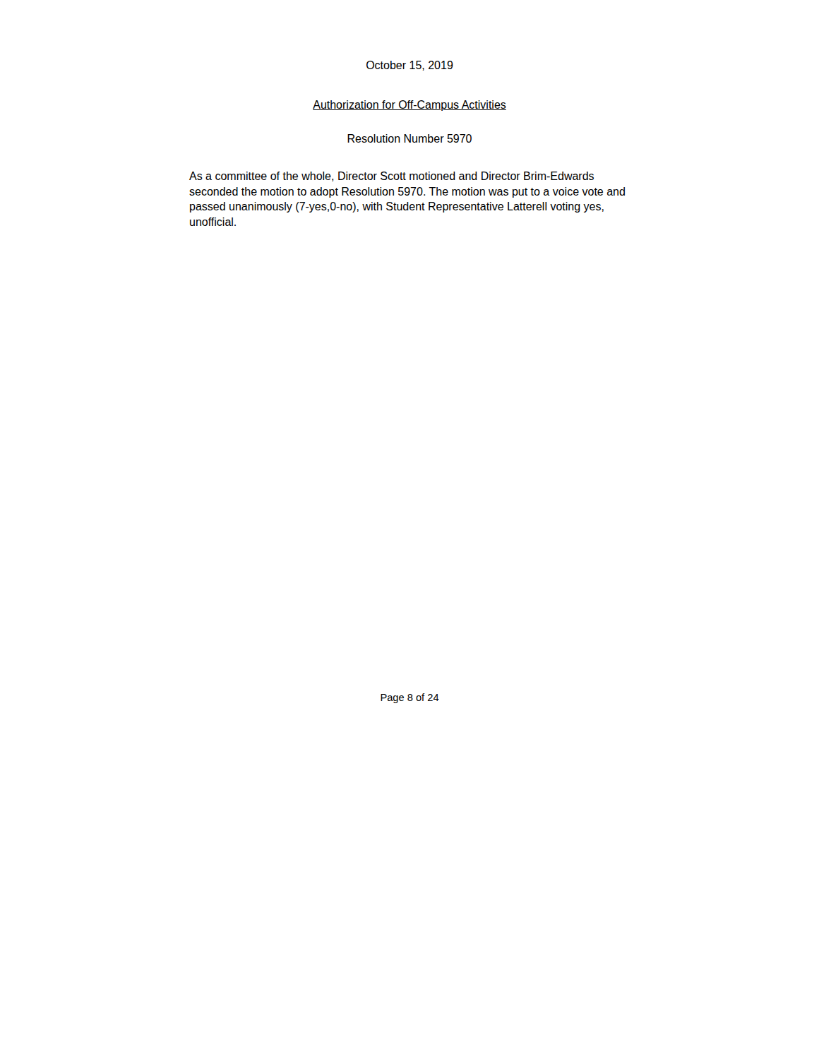October 15, 2019
Authorization for Off-Campus Activities
Resolution Number 5970
As a committee of the whole, Director Scott motioned and Director Brim-Edwards seconded the motion to adopt Resolution 5970. The motion was put to a voice vote and passed unanimously (7-yes,0-no), with Student Representative Latterell voting yes, unofficial.
Page 8 of 24